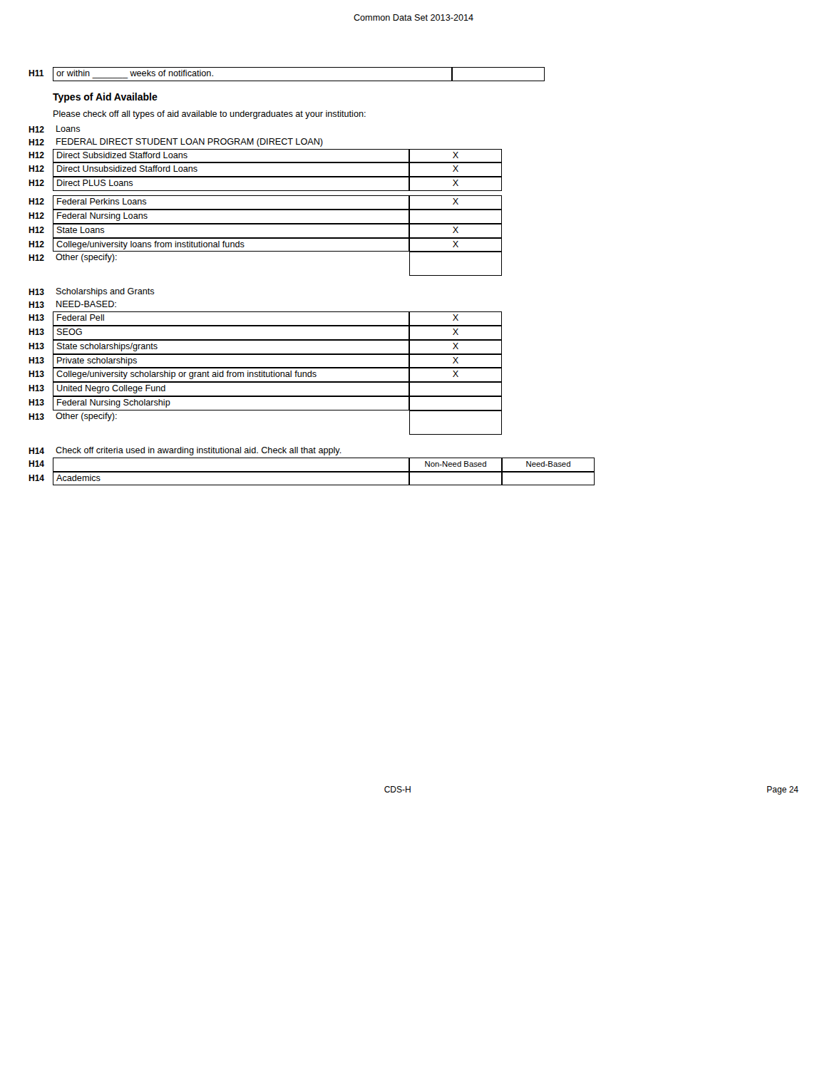Common Data Set 2013-2014
H11
or within _______ weeks of notification.
Types of Aid Available
Please check off all types of aid available to undergraduates at your institution:
H12
Loans
H12
FEDERAL DIRECT STUDENT LOAN PROGRAM (DIRECT LOAN)
H12
Direct Subsidized Stafford Loans
X
H12
Direct Unsubsidized Stafford Loans
X
H12
Direct PLUS Loans
X
H12
Federal Perkins Loans
X
H12
Federal Nursing Loans
H12
State Loans
X
H12
College/university loans from institutional funds
X
H12
Other (specify):
H13
Scholarships and Grants
H13
NEED-BASED:
H13
Federal Pell
X
H13
SEOG
X
H13
State scholarships/grants
X
H13
Private scholarships
X
H13
College/university scholarship or grant aid from institutional funds
X
H13
United Negro College Fund
H13
Federal Nursing Scholarship
H13
Other (specify):
H14
Check off criteria used in awarding institutional aid. Check all that apply.
H14
Non-Need Based
Need-Based
H14
Academics
CDS-H
Page 24